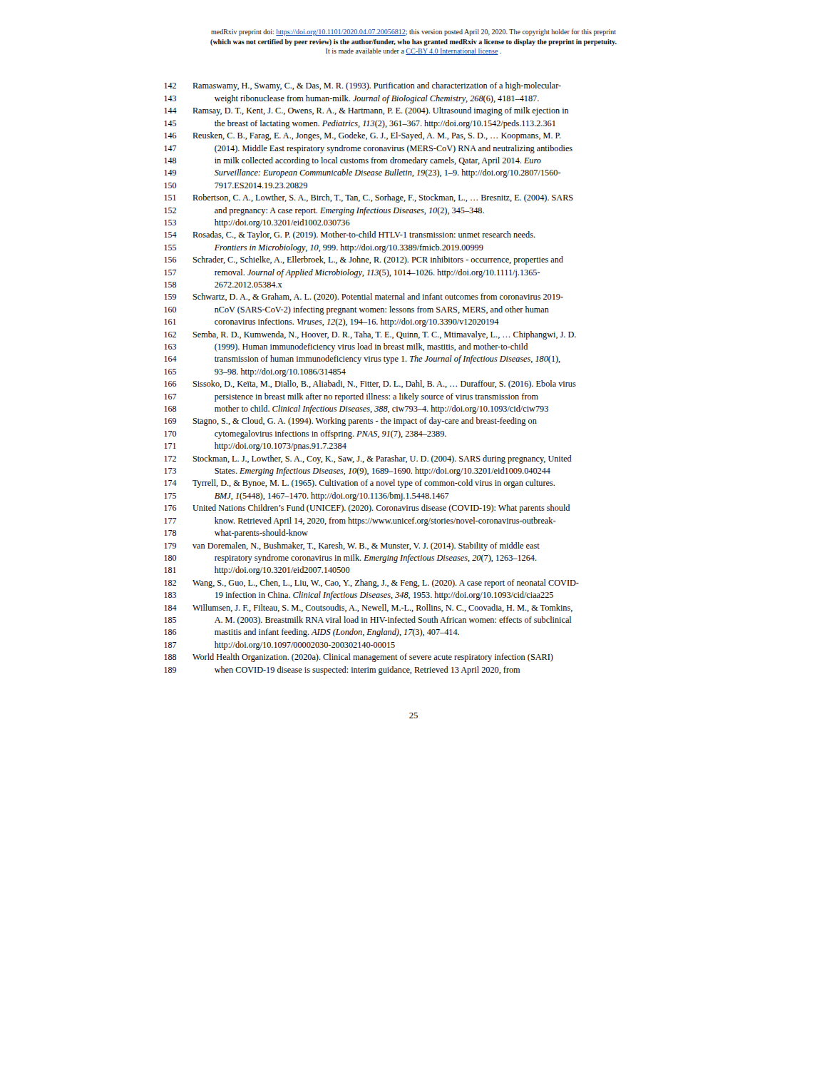medRxiv preprint doi: https://doi.org/10.1101/2020.04.07.20056812; this version posted April 20, 2020. The copyright holder for this preprint
(which was not certified by peer review) is the author/funder, who has granted medRxiv a license to display the preprint in perpetuity.
It is made available under a CC-BY 4.0 International license .
142
Ramaswamy, H., Swamy, C., & Das, M. R. (1993). Purification and characterization of a high-molecular-
143
weight ribonuclease from human-milk. Journal of Biological Chemistry, 268(6), 4181–4187.
144
Ramsay, D. T., Kent, J. C., Owens, R. A., & Hartmann, P. E. (2004). Ultrasound imaging of milk ejection in
145
the breast of lactating women. Pediatrics, 113(2), 361–367. http://doi.org/10.1542/peds.113.2.361
146
Reusken, C. B., Farag, E. A., Jonges, M., Godeke, G. J., El-Sayed, A. M., Pas, S. D., … Koopmans, M. P.
147
(2014). Middle East respiratory syndrome coronavirus (MERS-CoV) RNA and neutralizing antibodies
148
in milk collected according to local customs from dromedary camels, Qatar, April 2014. Euro
149
Surveillance: European Communicable Disease Bulletin, 19(23), 1–9. http://doi.org/10.2807/1560-
150
7917.ES2014.19.23.20829
151
Robertson, C. A., Lowther, S. A., Birch, T., Tan, C., Sorhage, F., Stockman, L., … Bresnitz, E. (2004). SARS
152
and pregnancy: A case report. Emerging Infectious Diseases, 10(2), 345–348.
153
http://doi.org/10.3201/eid1002.030736
154
Rosadas, C., & Taylor, G. P. (2019). Mother-to-child HTLV-1 transmission: unmet research needs.
155
Frontiers in Microbiology, 10, 999. http://doi.org/10.3389/fmicb.2019.00999
156
Schrader, C., Schielke, A., Ellerbroek, L., & Johne, R. (2012). PCR inhibitors - occurrence, properties and
157
removal. Journal of Applied Microbiology, 113(5), 1014–1026. http://doi.org/10.1111/j.1365-
158
2672.2012.05384.x
159
Schwartz, D. A., & Graham, A. L. (2020). Potential maternal and infant outcomes from coronavirus 2019-
160
nCoV (SARS-CoV-2) infecting pregnant women: lessons from SARS, MERS, and other human
161
coronavirus infections. Viruses, 12(2), 194–16. http://doi.org/10.3390/v12020194
162
Semba, R. D., Kumwenda, N., Hoover, D. R., Taha, T. E., Quinn, T. C., Mtimavalye, L., … Chiphangwi, J. D.
163
(1999). Human immunodeficiency virus load in breast milk, mastitis, and mother-to-child
164
transmission of human immunodeficiency virus type 1. The Journal of Infectious Diseases, 180(1),
165
93–98. http://doi.org/10.1086/314854
166
Sissoko, D., Keïta, M., Diallo, B., Aliabadi, N., Fitter, D. L., Dahl, B. A., … Duraffour, S. (2016). Ebola virus
167
persistence in breast milk after no reported illness: a likely source of virus transmission from
168
mother to child. Clinical Infectious Diseases, 388, ciw793–4. http://doi.org/10.1093/cid/ciw793
169
Stagno, S., & Cloud, G. A. (1994). Working parents - the impact of day-care and breast-feeding on
170
cytomegalovirus infections in offspring. PNAS, 91(7), 2384–2389.
171
http://doi.org/10.1073/pnas.91.7.2384
172
Stockman, L. J., Lowther, S. A., Coy, K., Saw, J., & Parashar, U. D. (2004). SARS during pregnancy, United
173
States. Emerging Infectious Diseases, 10(9), 1689–1690. http://doi.org/10.3201/eid1009.040244
174
Tyrrell, D., & Bynoe, M. L. (1965). Cultivation of a novel type of common-cold virus in organ cultures.
175
BMJ, 1(5448), 1467–1470. http://doi.org/10.1136/bmj.1.5448.1467
176
United Nations Children’s Fund (UNICEF). (2020). Coronavirus disease (COVID-19): What parents should
177
know. Retrieved April 14, 2020, from https://www.unicef.org/stories/novel-coronavirus-outbreak-
178
what-parents-should-know
179
van Doremalen, N., Bushmaker, T., Karesh, W. B., & Munster, V. J. (2014). Stability of middle east
180
respiratory syndrome coronavirus in milk. Emerging Infectious Diseases, 20(7), 1263–1264.
181
http://doi.org/10.3201/eid2007.140500
182
Wang, S., Guo, L., Chen, L., Liu, W., Cao, Y., Zhang, J., & Feng, L. (2020). A case report of neonatal COVID-
183
19 infection in China. Clinical Infectious Diseases, 348, 1953. http://doi.org/10.1093/cid/ciaa225
184
Willumsen, J. F., Filteau, S. M., Coutsoudis, A., Newell, M.-L., Rollins, N. C., Coovadia, H. M., & Tomkins,
185
A. M. (2003). Breastmilk RNA viral load in HIV-infected South African women: effects of subclinical
186
mastitis and infant feeding. AIDS (London, England), 17(3), 407–414.
187
http://doi.org/10.1097/00002030-200302140-00015
188
World Health Organization. (2020a). Clinical management of severe acute respiratory infection (SARI)
189
when COVID-19 disease is suspected: interim guidance, Retrieved 13 April 2020, from
25